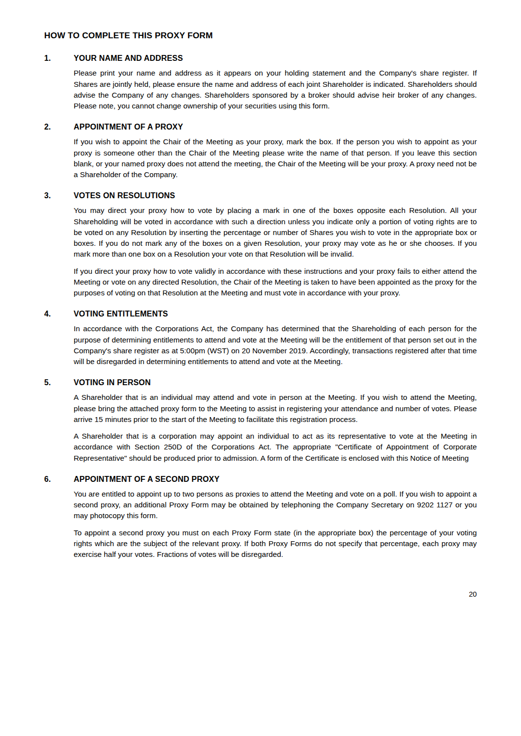HOW TO COMPLETE THIS PROXY FORM
1. YOUR NAME AND ADDRESS
Please print your name and address as it appears on your holding statement and the Company's share register. If Shares are jointly held, please ensure the name and address of each joint Shareholder is indicated. Shareholders should advise the Company of any changes. Shareholders sponsored by a broker should advise heir broker of any changes. Please note, you cannot change ownership of your securities using this form.
2. APPOINTMENT OF A PROXY
If you wish to appoint the Chair of the Meeting as your proxy, mark the box. If the person you wish to appoint as your proxy is someone other than the Chair of the Meeting please write the name of that person. If you leave this section blank, or your named proxy does not attend the meeting, the Chair of the Meeting will be your proxy. A proxy need not be a Shareholder of the Company.
3. VOTES ON RESOLUTIONS
You may direct your proxy how to vote by placing a mark in one of the boxes opposite each Resolution. All your Shareholding will be voted in accordance with such a direction unless you indicate only a portion of voting rights are to be voted on any Resolution by inserting the percentage or number of Shares you wish to vote in the appropriate box or boxes. If you do not mark any of the boxes on a given Resolution, your proxy may vote as he or she chooses. If you mark more than one box on a Resolution your vote on that Resolution will be invalid.
If you direct your proxy how to vote validly in accordance with these instructions and your proxy fails to either attend the Meeting or vote on any directed Resolution, the Chair of the Meeting is taken to have been appointed as the proxy for the purposes of voting on that Resolution at the Meeting and must vote in accordance with your proxy.
4. VOTING ENTITLEMENTS
In accordance with the Corporations Act, the Company has determined that the Shareholding of each person for the purpose of determining entitlements to attend and vote at the Meeting will be the entitlement of that person set out in the Company's share register as at 5:00pm (WST) on 20 November 2019. Accordingly, transactions registered after that time will be disregarded in determining entitlements to attend and vote at the Meeting.
5. VOTING IN PERSON
A Shareholder that is an individual may attend and vote in person at the Meeting. If you wish to attend the Meeting, please bring the attached proxy form to the Meeting to assist in registering your attendance and number of votes. Please arrive 15 minutes prior to the start of the Meeting to facilitate this registration process.
A Shareholder that is a corporation may appoint an individual to act as its representative to vote at the Meeting in accordance with Section 250D of the Corporations Act. The appropriate "Certificate of Appointment of Corporate Representative" should be produced prior to admission. A form of the Certificate is enclosed with this Notice of Meeting
6. APPOINTMENT OF A SECOND PROXY
You are entitled to appoint up to two persons as proxies to attend the Meeting and vote on a poll. If you wish to appoint a second proxy, an additional Proxy Form may be obtained by telephoning the Company Secretary on 9202 1127 or you may photocopy this form.
To appoint a second proxy you must on each Proxy Form state (in the appropriate box) the percentage of your voting rights which are the subject of the relevant proxy. If both Proxy Forms do not specify that percentage, each proxy may exercise half your votes. Fractions of votes will be disregarded.
20